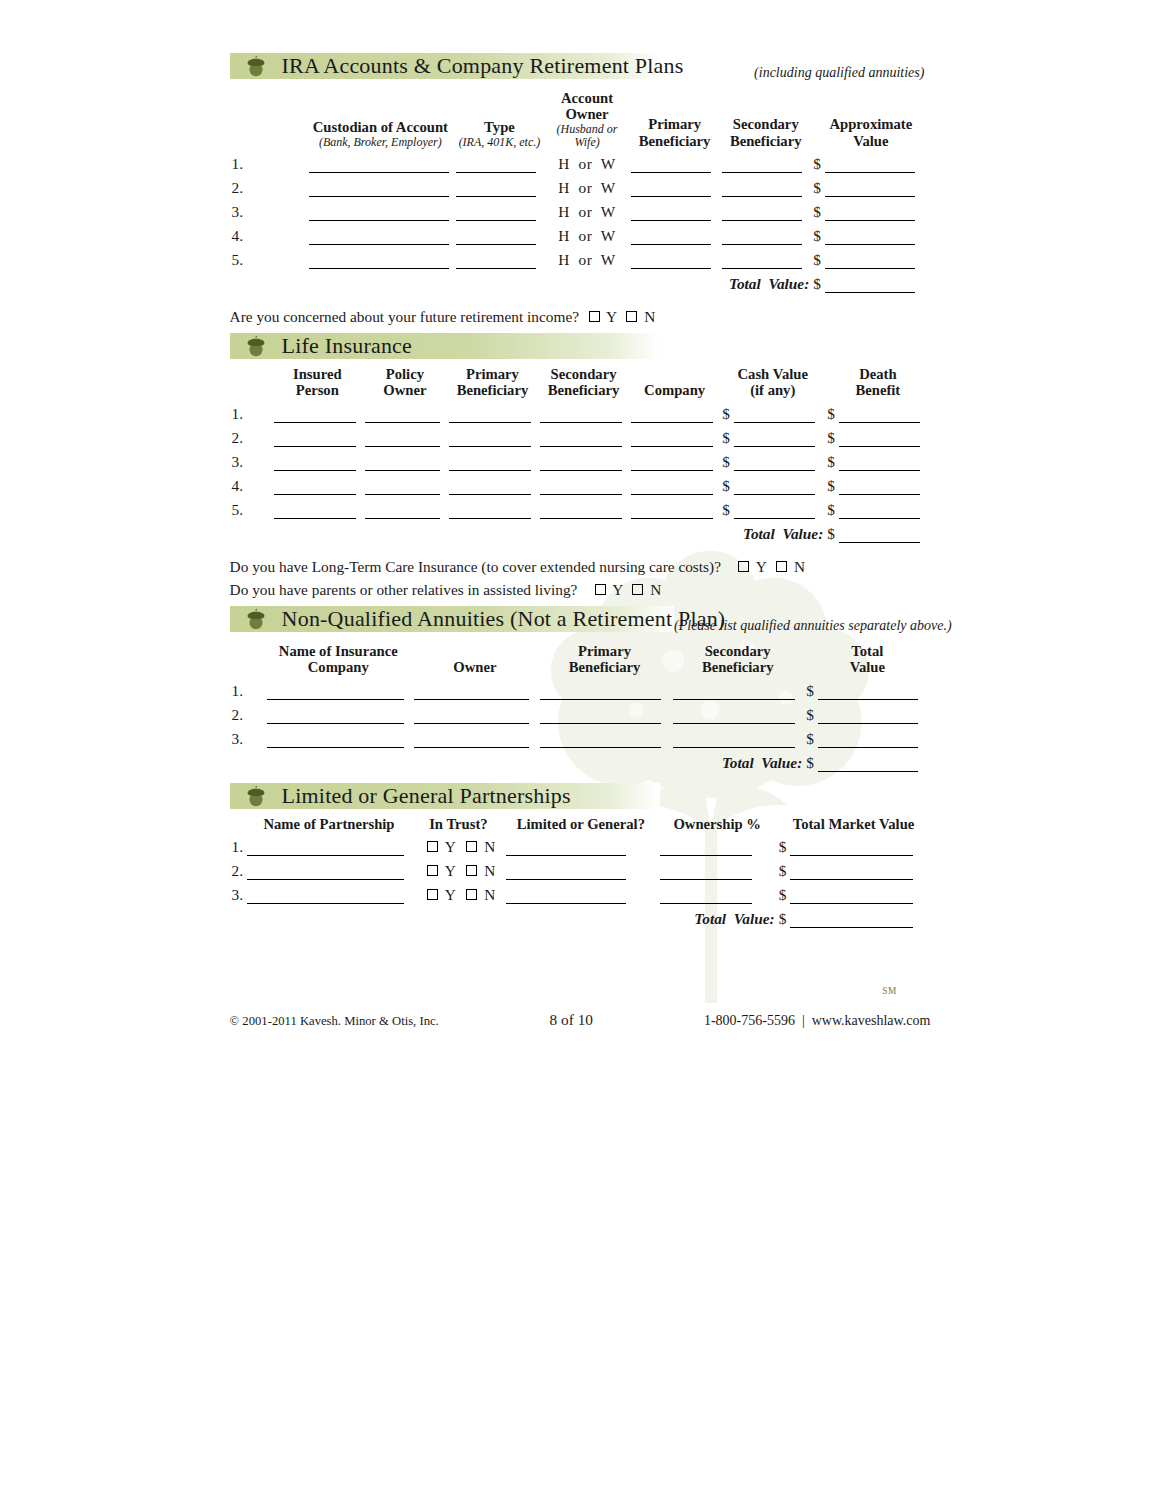IRA Accounts & Company Retirement Plans
(including qualified annuities)
| | Custodian of Account (Bank, Broker, Employer) | Type (IRA, 401K, etc.) | Account Owner (Husband or Wife) | Primary Beneficiary | Secondary Beneficiary | Approximate Value |
| --- | --- | --- | --- | --- | --- | --- |
| 1. | | | H or W | | | $ |
| 2. | | | H or W | | | $ |
| 3. | | | H or W | | | $ |
| 4. | | | H or W | | | $ |
| 5. | | | H or W | | | $ |
| | Total Value: | $ |
Are you concerned about your future retirement income? Y N
Life Insurance
| | Insured Person | Policy Owner | Primary Beneficiary | Secondary Beneficiary | Company | Cash Value (if any) | Death Benefit |
| --- | --- | --- | --- | --- | --- | --- | --- |
| 1. | | | | | | $ | $ |
| 2. | | | | | | $ | $ |
| 3. | | | | | | $ | $ |
| 4. | | | | | | $ | $ |
| 5. | | | | | | $ | $ |
| | Total Value: | $ |
Do you have Long-Term Care Insurance (to cover extended nursing care costs)? Y N
Do you have parents or other relatives in assisted living? Y N
Non-Qualified Annuities (Not a Retirement Plan)
(Please list qualified annuities separately above.)
| | Name of Insurance Company | Owner | Primary Beneficiary | Secondary Beneficiary | Total Value |
| --- | --- | --- | --- | --- | --- |
| 1. | | | | | $ |
| 2. | | | | | $ |
| 3. | | | | | $ |
| | Total Value: | $ |
Limited or General Partnerships
| | Name of Partnership | In Trust? | Limited or General? | Ownership % | Total Market Value |
| --- | --- | --- | --- | --- | --- |
| 1. | | Y N | | | $ |
| 2. | | Y N | | | $ |
| 3. | | Y N | | | $ |
| | Total Value: | $ |
SM
© 2001-2011 Kavesh. Minor & Otis, Inc.
8 of 10
1-800-756-5596 | www.kaveshlaw.com